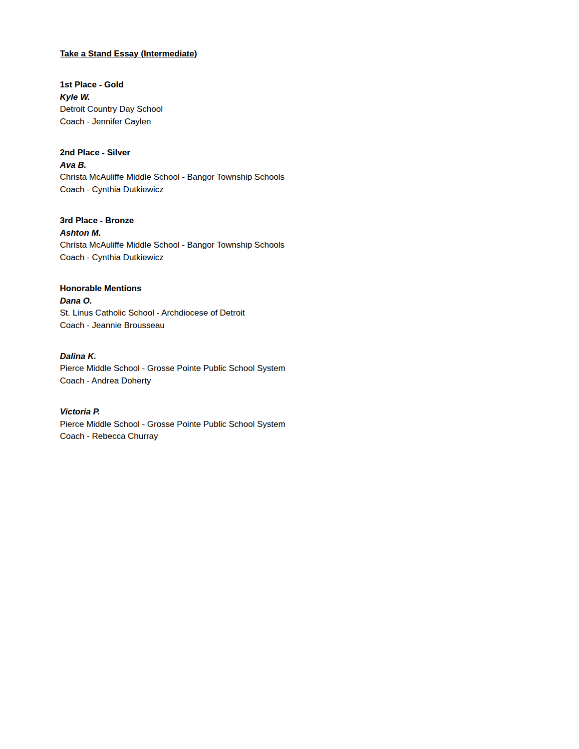Take a Stand Essay (Intermediate)
1st Place - Gold
Kyle W.
Detroit Country Day School
Coach - Jennifer Caylen
2nd Place - Silver
Ava B.
Christa McAuliffe Middle School - Bangor Township Schools
Coach - Cynthia Dutkiewicz
3rd Place - Bronze
Ashton M.
Christa McAuliffe Middle School - Bangor Township Schools
Coach - Cynthia Dutkiewicz
Honorable Mentions
Dana O.
St. Linus Catholic School - Archdiocese of Detroit
Coach - Jeannie Brousseau
Dalina K.
Pierce Middle School - Grosse Pointe Public School System
Coach - Andrea Doherty
Victoria P.
Pierce Middle School - Grosse Pointe Public School System
Coach - Rebecca Churray